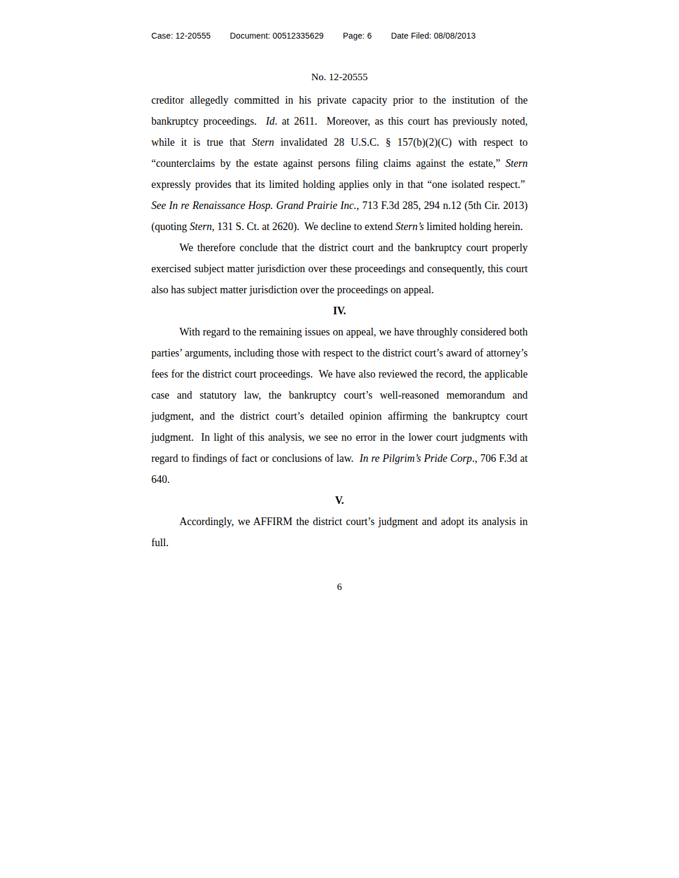Case: 12-20555 Document: 00512335629 Page: 6 Date Filed: 08/08/2013
No. 12-20555
creditor allegedly committed in his private capacity prior to the institution of the bankruptcy proceedings. Id. at 2611. Moreover, as this court has previously noted, while it is true that Stern invalidated 28 U.S.C. § 157(b)(2)(C) with respect to “counterclaims by the estate against persons filing claims against the estate,” Stern expressly provides that its limited holding applies only in that “one isolated respect.” See In re Renaissance Hosp. Grand Prairie Inc., 713 F.3d 285, 294 n.12 (5th Cir. 2013) (quoting Stern, 131 S. Ct. at 2620). We decline to extend Stern’s limited holding herein.
We therefore conclude that the district court and the bankruptcy court properly exercised subject matter jurisdiction over these proceedings and consequently, this court also has subject matter jurisdiction over the proceedings on appeal.
IV.
With regard to the remaining issues on appeal, we have throughly considered both parties’ arguments, including those with respect to the district court’s award of attorney’s fees for the district court proceedings. We have also reviewed the record, the applicable case and statutory law, the bankruptcy court’s well-reasoned memorandum and judgment, and the district court’s detailed opinion affirming the bankruptcy court judgment. In light of this analysis, we see no error in the lower court judgments with regard to findings of fact or conclusions of law. In re Pilgrim’s Pride Corp., 706 F.3d at 640.
V.
Accordingly, we AFFIRM the district court’s judgment and adopt its analysis in full.
6